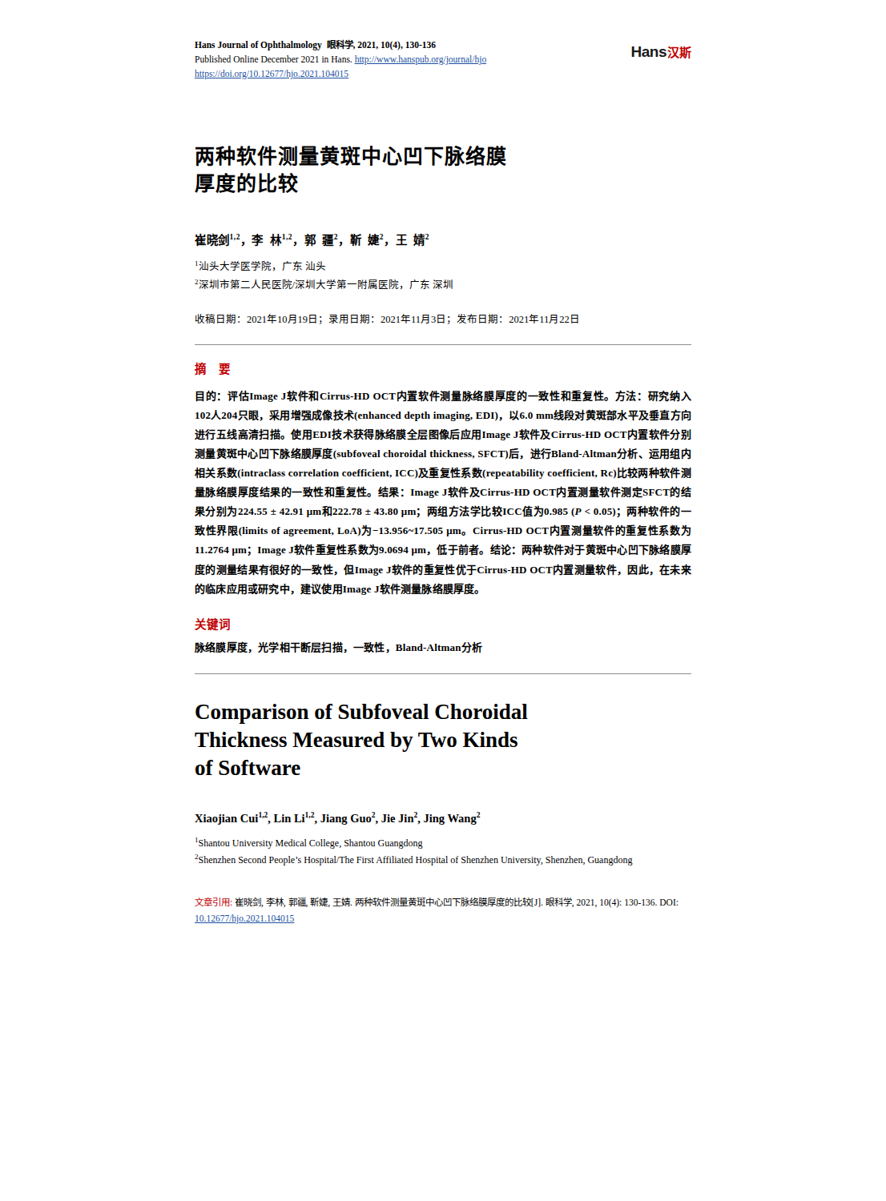Hans Journal of Ophthalmology 眼科学, 2021, 10(4), 130-136
Published Online December 2021 in Hans. http://www.hanspub.org/journal/hjo
https://doi.org/10.12677/hjo.2021.104015
Hans 汉斯
两种软件测量黄斑中心凹下脉络膜
厚度的比较
崔晓剑1,2，李 林1,2，郭 疆2，靳 婕2，王 婧2
1汕头大学医学院，广东 汕头
2深圳市第二人民医院/深圳大学第一附属医院，广东 深圳
收稿日期：2021年10月19日；录用日期：2021年11月3日；发布日期：2021年11月22日
摘 要
目的：评估Image J软件和Cirrus-HD OCT内置软件测量脉络膜厚度的一致性和重复性。方法：研究纳入102人204只眼，采用增强成像技术(enhanced depth imaging, EDI)，以6.0 mm线段对黄斑部水平及垂直方向进行五线高清扫描。使用EDI技术获得脉络膜全层图像后应用Image J软件及Cirrus-HD OCT内置软件分别测量黄斑中心凹下脉络膜厚度(subfoveal choroidal thickness, SFCT)后，进行Bland-Altman分析、运用组内相关系数(intraclass correlation coefficient, ICC)及重复性系数(repeatability coefficient, Rc)比较两种软件测量脉络膜厚度结果的一致性和重复性。结果：Image J软件及Cirrus-HD OCT内置测量软件测定SFCT的结果分别为224.55 ± 42.91 μm和222.78 ± 43.80 μm；两组方法学比较ICC值为0.985 (P < 0.05)；两种软件的一致性界限(limits of agreement, LoA)为−13.956~17.505 μm。Cirrus-HD OCT内置测量软件的重复性系数为11.2764 μm；Image J软件重复性系数为9.0694 μm，低于前者。结论：两种软件对于黄斑中心凹下脉络膜厚度的测量结果有很好的一致性，但Image J软件的重复性优于Cirrus-HD OCT内置测量软件，因此，在未来的临床应用或研究中，建议使用Image J软件测量脉络膜厚度。
关键词
脉络膜厚度，光学相干断层扫描，一致性，Bland-Altman分析
Comparison of Subfoveal Choroidal
Thickness Measured by Two Kinds
of Software
Xiaojian Cui1,2, Lin Li1,2, Jiang Guo2, Jie Jin2, Jing Wang2
1Shantou University Medical College, Shantou Guangdong
2Shenzhen Second People’s Hospital/The First Affiliated Hospital of Shenzhen University, Shenzhen, Guangdong
文章引用: 崔晓剑, 李林, 郭疆, 靳婕, 王婧. 两种软件测量黄斑中心凹下脉络膜厚度的比较[J]. 眼科学, 2021, 10(4): 130-136. DOI: 10.12677/hjo.2021.104015